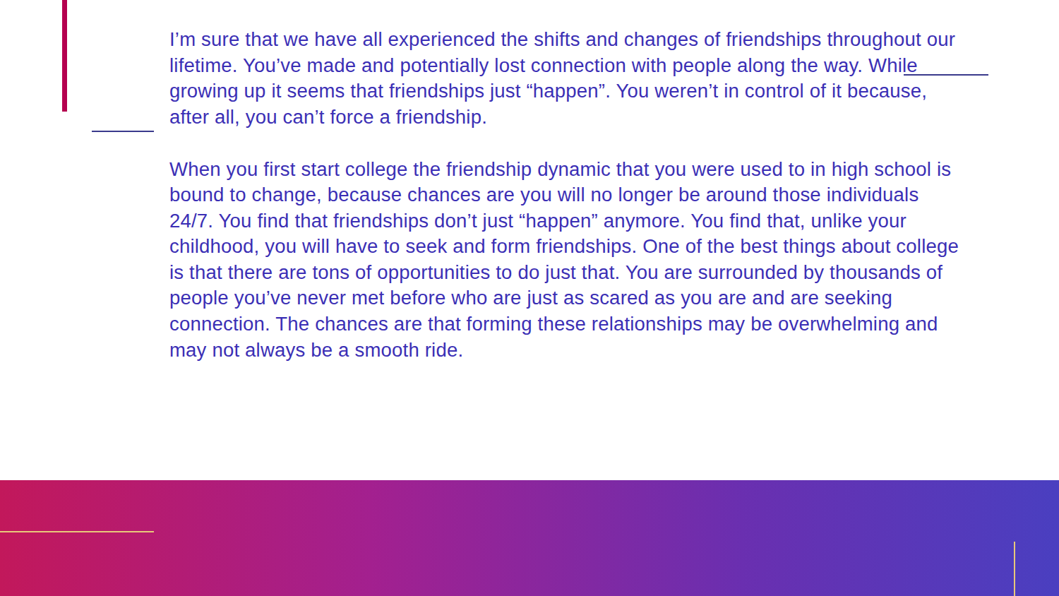I’m sure that we have all experienced the shifts and changes of friendships throughout our lifetime. You’ve made and potentially lost connection with people along the way. While growing up it seems that friendships just “happen”. You weren’t in control of it because, after all, you can’t force a friendship.
When you first start college the friendship dynamic that you were used to in high school is bound to change, because chances are you will no longer be around those individuals 24/7. You find that friendships don’t just “happen” anymore. You find that, unlike your childhood, you will have to seek and form friendships. One of the best things about college is that there are tons of opportunities to do just that. You are surrounded by thousands of people you’ve never met before who are just as scared as you are and are seeking connection. The chances are that forming these relationships may be overwhelming and may not always be a smooth ride.